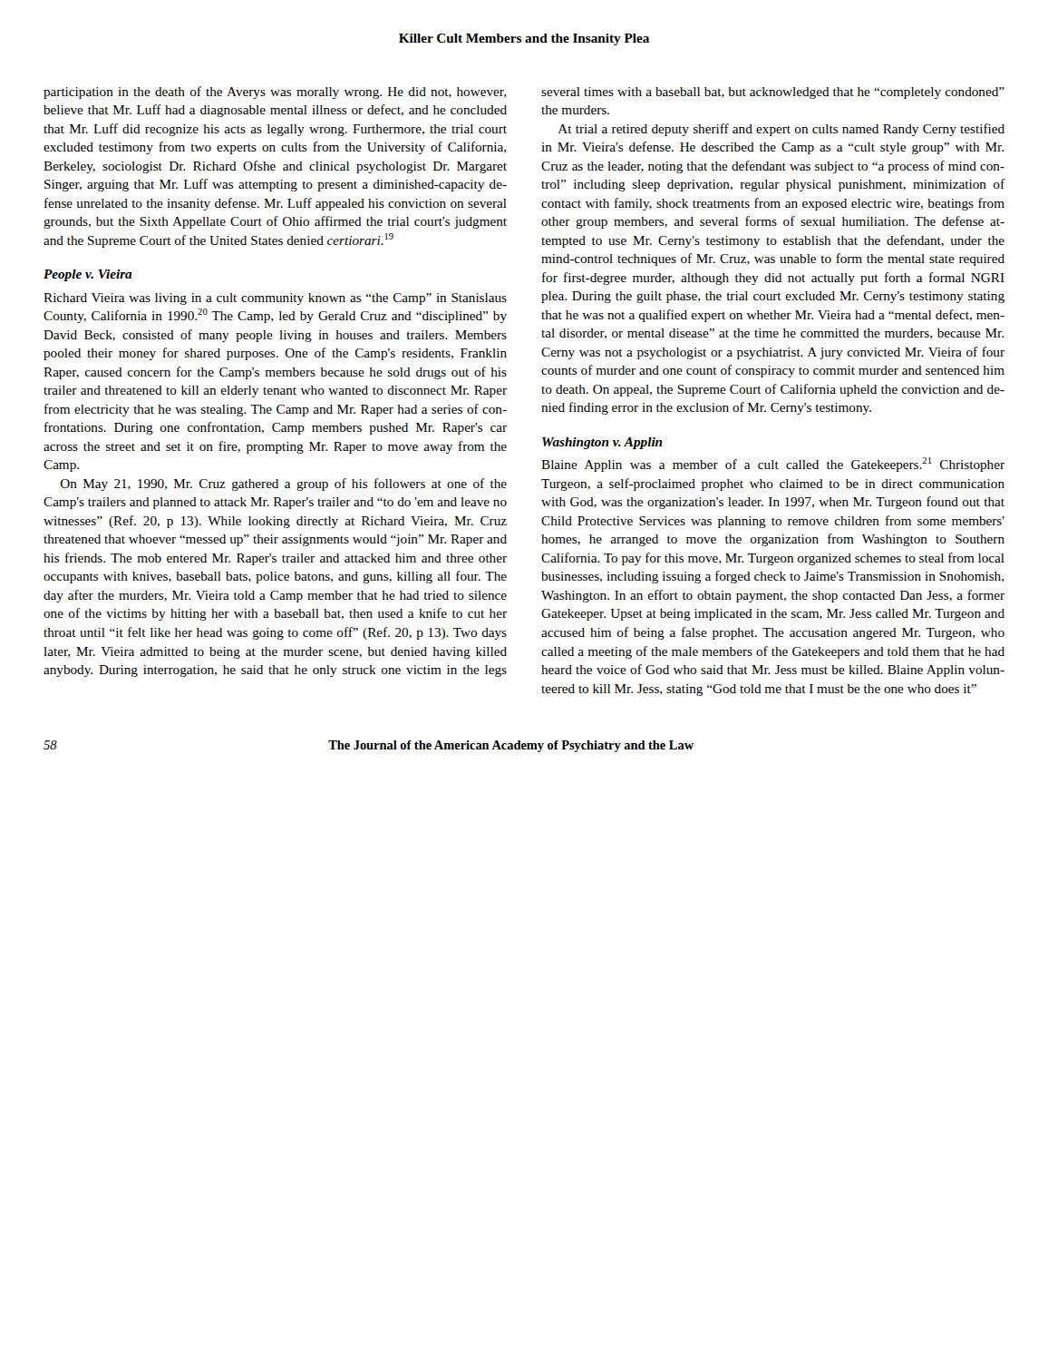Killer Cult Members and the Insanity Plea
participation in the death of the Averys was morally wrong. He did not, however, believe that Mr. Luff had a diagnosable mental illness or defect, and he concluded that Mr. Luff did recognize his acts as legally wrong. Furthermore, the trial court excluded testimony from two experts on cults from the University of California, Berkeley, sociologist Dr. Richard Ofshe and clinical psychologist Dr. Margaret Singer, arguing that Mr. Luff was attempting to present a diminished-capacity defense unrelated to the insanity defense. Mr. Luff appealed his conviction on several grounds, but the Sixth Appellate Court of Ohio affirmed the trial court's judgment and the Supreme Court of the United States denied certiorari.19
People v. Vieira
Richard Vieira was living in a cult community known as “the Camp” in Stanislaus County, California in 1990.20 The Camp, led by Gerald Cruz and “disciplined” by David Beck, consisted of many people living in houses and trailers. Members pooled their money for shared purposes. One of the Camp's residents, Franklin Raper, caused concern for the Camp's members because he sold drugs out of his trailer and threatened to kill an elderly tenant who wanted to disconnect Mr. Raper from electricity that he was stealing. The Camp and Mr. Raper had a series of confrontations. During one confrontation, Camp members pushed Mr. Raper's car across the street and set it on fire, prompting Mr. Raper to move away from the Camp.
On May 21, 1990, Mr. Cruz gathered a group of his followers at one of the Camp's trailers and planned to attack Mr. Raper's trailer and “to do 'em and leave no witnesses” (Ref. 20, p 13). While looking directly at Richard Vieira, Mr. Cruz threatened that whoever “messed up” their assignments would “join” Mr. Raper and his friends. The mob entered Mr. Raper's trailer and attacked him and three other occupants with knives, baseball bats, police batons, and guns, killing all four. The day after the murders, Mr. Vieira told a Camp member that he had tried to silence one of the victims by hitting her with a baseball bat, then used a knife to cut her throat until “it felt like her head was going to come off” (Ref. 20, p 13). Two days later, Mr. Vieira admitted to being at the murder scene, but denied having killed anybody. During interrogation, he said that he only struck one victim in the legs several times with a baseball bat, but acknowledged that he “completely condoned” the murders.
At trial a retired deputy sheriff and expert on cults named Randy Cerny testified in Mr. Vieira's defense. He described the Camp as a “cult style group” with Mr. Cruz as the leader, noting that the defendant was subject to “a process of mind control” including sleep deprivation, regular physical punishment, minimization of contact with family, shock treatments from an exposed electric wire, beatings from other group members, and several forms of sexual humiliation. The defense attempted to use Mr. Cerny's testimony to establish that the defendant, under the mind-control techniques of Mr. Cruz, was unable to form the mental state required for first-degree murder, although they did not actually put forth a formal NGRI plea. During the guilt phase, the trial court excluded Mr. Cerny's testimony stating that he was not a qualified expert on whether Mr. Vieira had a “mental defect, mental disorder, or mental disease” at the time he committed the murders, because Mr. Cerny was not a psychologist or a psychiatrist. A jury convicted Mr. Vieira of four counts of murder and one count of conspiracy to commit murder and sentenced him to death. On appeal, the Supreme Court of California upheld the conviction and denied finding error in the exclusion of Mr. Cerny's testimony.
Washington v. Applin
Blaine Applin was a member of a cult called the Gatekeepers.21 Christopher Turgeon, a self-proclaimed prophet who claimed to be in direct communication with God, was the organization's leader. In 1997, when Mr. Turgeon found out that Child Protective Services was planning to remove children from some members' homes, he arranged to move the organization from Washington to Southern California. To pay for this move, Mr. Turgeon organized schemes to steal from local businesses, including issuing a forged check to Jaime's Transmission in Snohomish, Washington. In an effort to obtain payment, the shop contacted Dan Jess, a former Gatekeeper. Upset at being implicated in the scam, Mr. Jess called Mr. Turgeon and accused him of being a false prophet. The accusation angered Mr. Turgeon, who called a meeting of the male members of the Gatekeepers and told them that he had heard the voice of God who said that Mr. Jess must be killed. Blaine Applin volunteered to kill Mr. Jess, stating “God told me that I must be the one who does it”
58 The Journal of the American Academy of Psychiatry and the Law